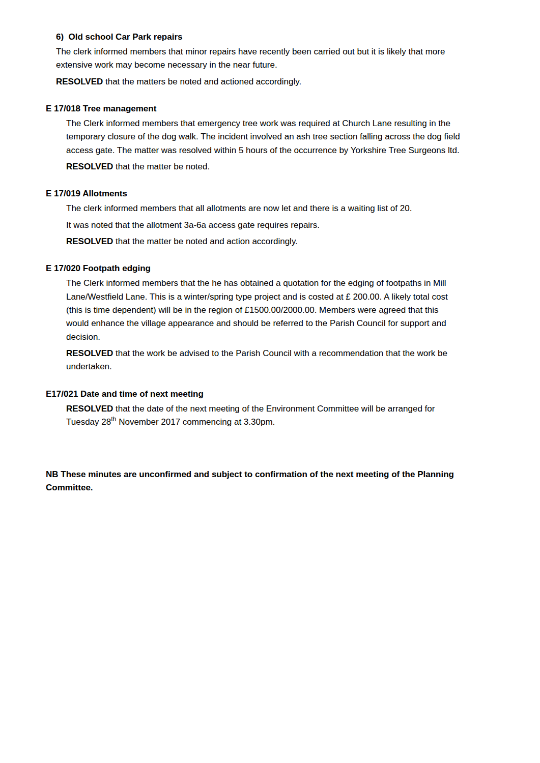6) Old school Car Park repairs
The clerk informed members that minor repairs have recently been carried out but it is likely that more extensive work may become necessary in the near future.
RESOLVED that the matters be noted and actioned accordingly.
E 17/018 Tree management
The Clerk informed members that emergency tree work was required at Church Lane resulting in the temporary closure of the dog walk. The incident involved an ash tree section falling across the dog field access gate. The matter was resolved within 5 hours of the occurrence by Yorkshire Tree Surgeons ltd.
RESOLVED that the matter be noted.
E 17/019 Allotments
The clerk informed members that all allotments are now let and there is a waiting list of 20.
It was noted that the allotment 3a-6a access gate requires repairs.
RESOLVED that the matter be noted and action accordingly.
E 17/020 Footpath edging
The Clerk informed members that the he has obtained a quotation for the edging of footpaths in Mill Lane/Westfield Lane. This is a winter/spring type project and is costed at £ 200.00. A likely total cost (this is time dependent) will be in the region of £1500.00/2000.00. Members were agreed that this would enhance the village appearance and should be referred to the Parish Council for support and decision.
RESOLVED that the work be advised to the Parish Council with a recommendation that the work be undertaken.
E17/021 Date and time of next meeting
RESOLVED that the date of the next meeting of the Environment Committee will be arranged for Tuesday 28th November 2017 commencing at 3.30pm.
NB These minutes are unconfirmed and subject to confirmation of the next meeting of the Planning Committee.